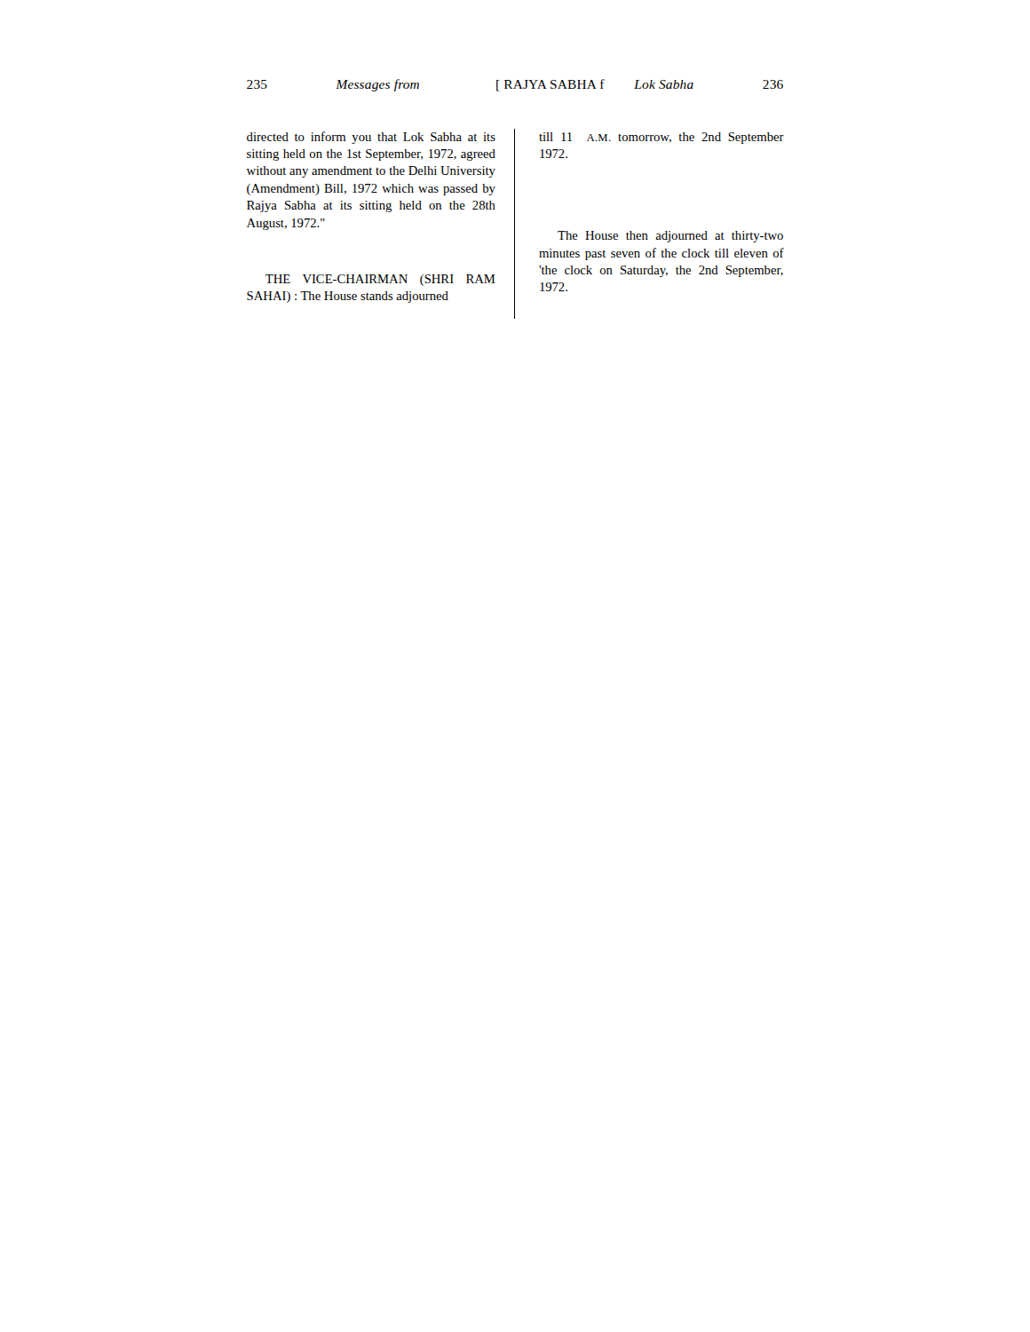235
Messages from
[ RAJYA SABHA f
Lok Sabha
236
directed to inform you that Lok Sabha at its sitting held on the 1st September, 1972, agreed without any amendment to the Delhi University (Amendment) Bill, 1972 which was passed by Rajya Sabha at its sitting held on the 28th August, 1972."
The Vice-Chairman (Shri Ram Sahai) : The House stands adjourned
till 11 A.M. tomorrow, the 2nd September 1972.
The House then adjourned at thirty-two minutes past seven of the clock till eleven of 'the clock on Saturday, the 2nd September, 1972.